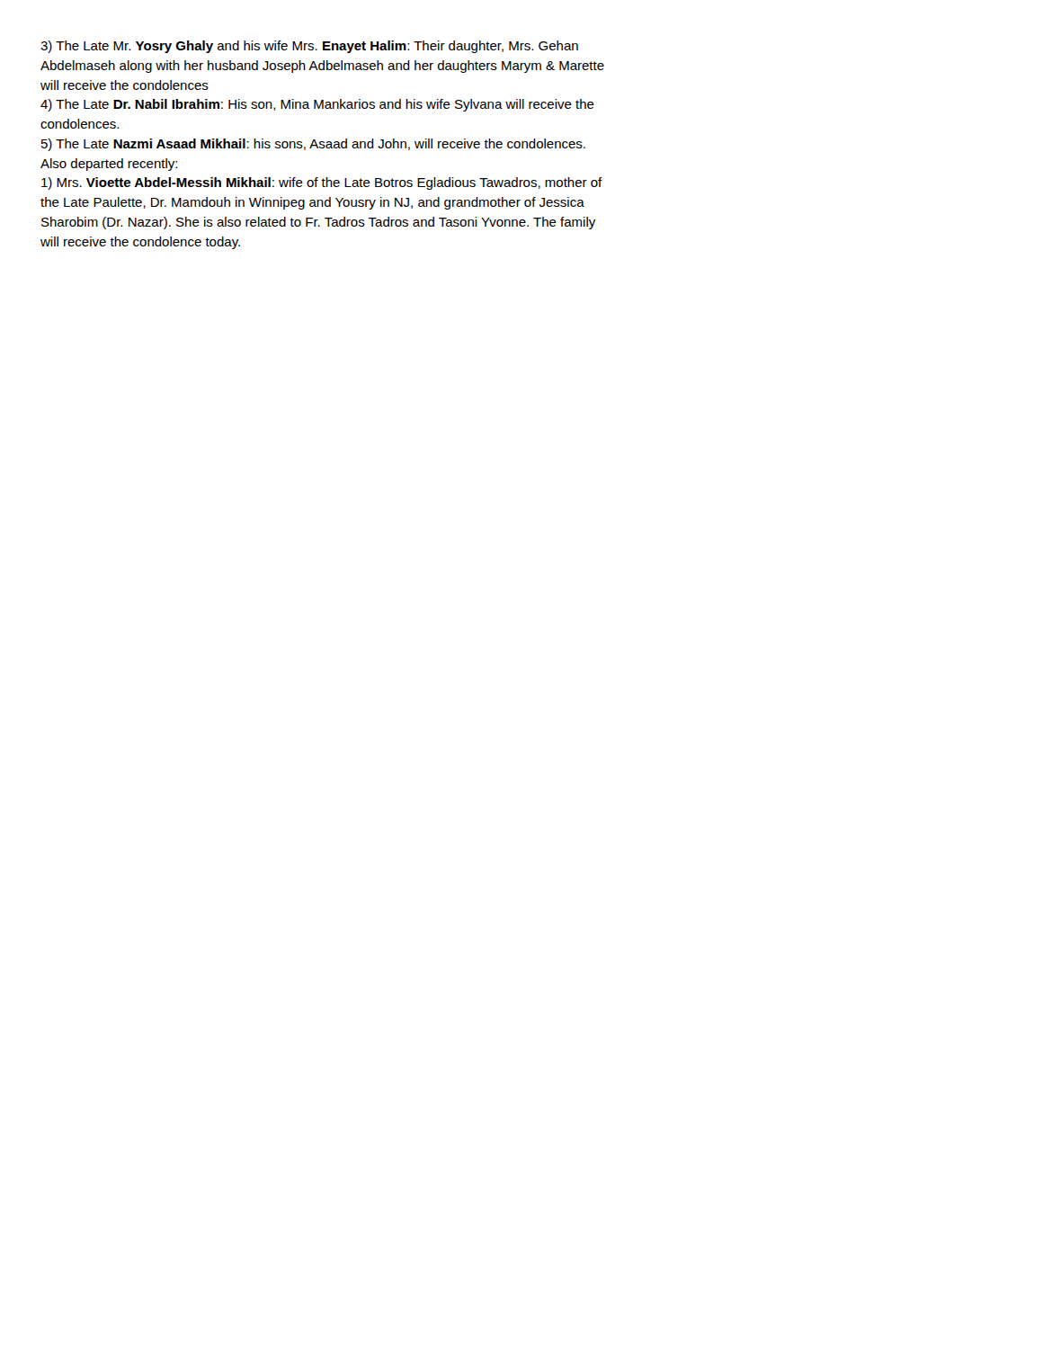3) The Late Mr. Yosry Ghaly and his wife Mrs. Enayet Halim: Their daughter, Mrs. Gehan Abdelmaseh along with her husband Joseph Adbelmaseh and her daughters Marym & Marette will receive the condolences
4) The Late Dr. Nabil Ibrahim: His son, Mina Mankarios and his wife Sylvana will receive the condolences.
5) The Late Nazmi Asaad Mikhail: his sons, Asaad and John, will receive the condolences.
Also departed recently:
1) Mrs. Vioette Abdel-Messih Mikhail: wife of the Late Botros Egladious Tawadros, mother of the Late Paulette, Dr. Mamdouh in Winnipeg and Yousry in NJ, and grandmother of Jessica Sharobim (Dr. Nazar). She is also related to Fr. Tadros Tadros and Tasoni Yvonne. The family will receive the condolence today.